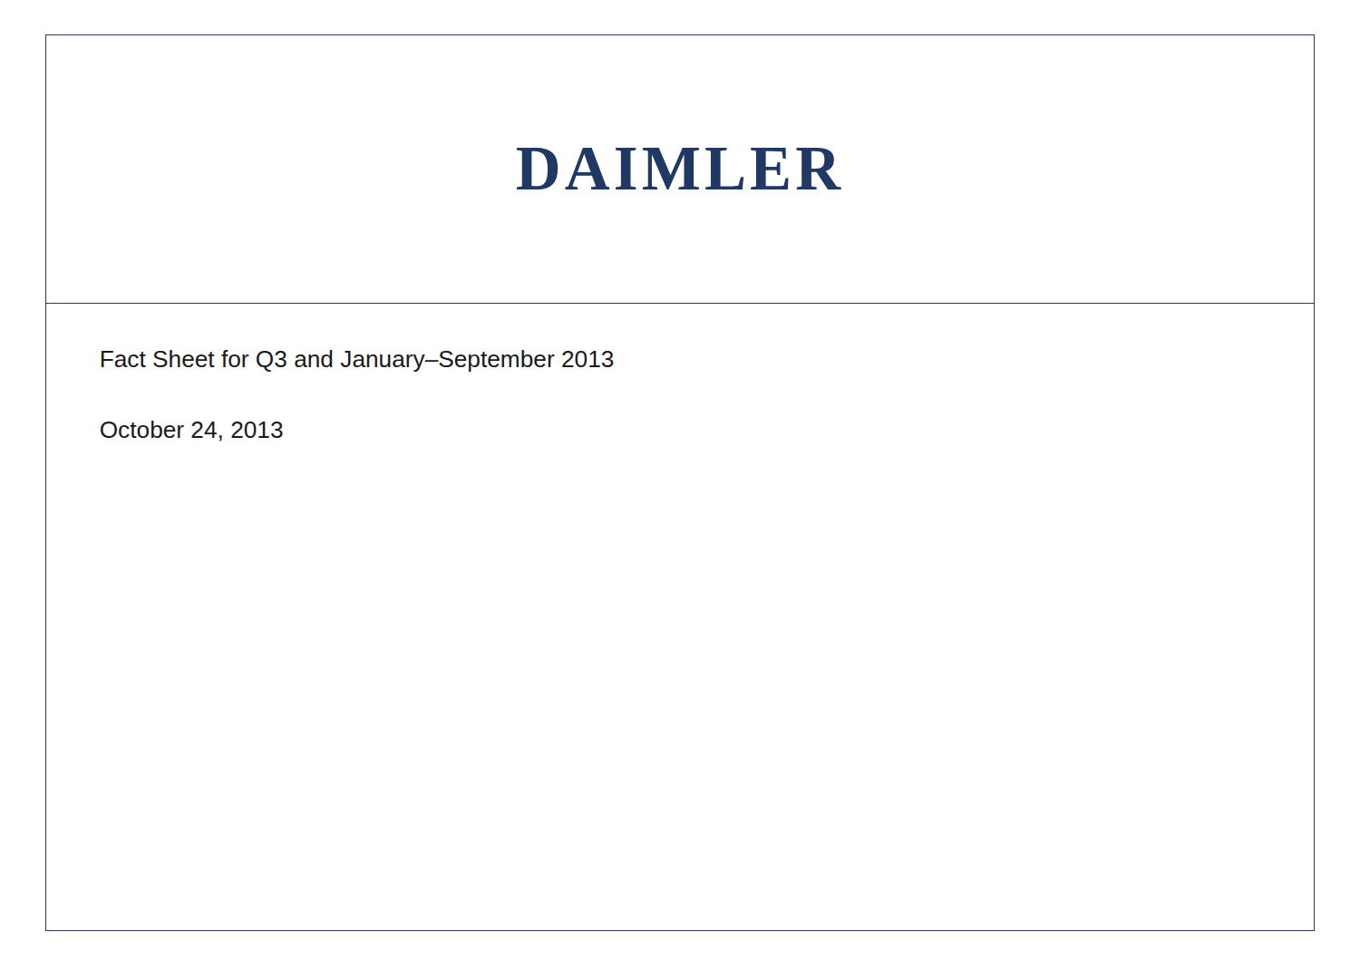Daimler
Fact Sheet for Q3 and January–September 2013
October 24, 2013